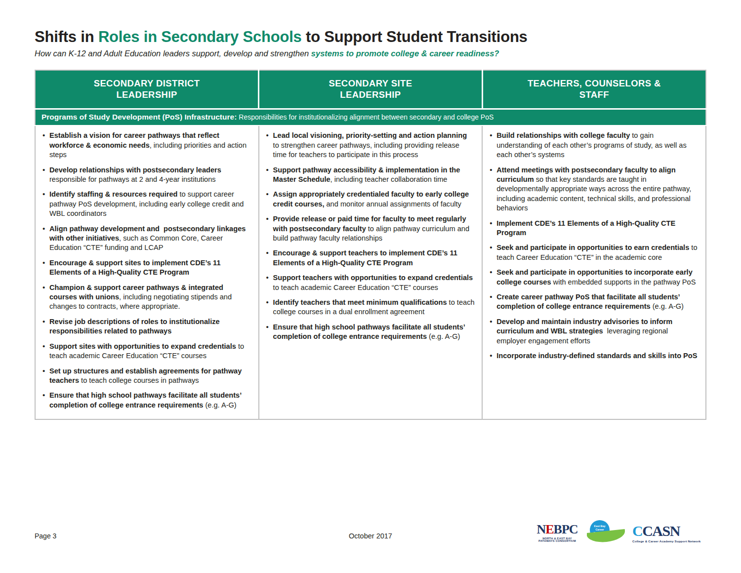Shifts in Roles in Secondary Schools to Support Student Transitions
How can K-12 and Adult Education leaders support, develop and strengthen systems to promote college & career readiness?
| SECONDARY DISTRICT LEADERSHIP | SECONDARY SITE LEADERSHIP | TEACHERS, COUNSELORS & STAFF |
| --- | --- | --- |
| Programs of Study Development (PoS) Infrastructure: Responsibilities for institutionalizing alignment between secondary and college PoS |
| Establish a vision for career pathways that reflect workforce & economic needs , including priorities and action steps Develop relationships with postsecondary leaders responsible for pathways at 2 and 4-year institutions Identify staffing & resources required to support career pathway PoS development, including early college credit and WBL coordinators Align pathway development and postsecondary linkages with other initiatives , such as Common Core, Career Education “CTE” funding and LCAP Encourage & support sites to implement CDE’s 11 Elements of a High-Quality CTE Program Champion & support career pathways & integrated courses with unions , including negotiating stipends and changes to contracts, where appropriate. Revise job descriptions of roles to institutionalize responsibilities related to pathways Support sites with opportunities to expand credentials to teach academic Career Education “CTE” courses Set up structures and establish agreements for pathway teachers to teach college courses in pathways Ensure that high school pathways facilitate all students’ completion of college entrance requirements (e.g. A-G) | Lead local visioning, priority-setting and action planning to strengthen career pathways, including providing release time for teachers to participate in this process Support pathway accessibility & implementation in the Master Schedule , including teacher collaboration time Assign appropriately credentialed faculty to early college credit courses, and monitor annual assignments of faculty Provide release or paid time for faculty to meet regularly with postsecondary faculty to align pathway curriculum and build pathway faculty relationships Encourage & support teachers to implement CDE’s 11 Elements of a High-Quality CTE Program Support teachers with opportunities to expand credentials to teach academic Career Education “CTE” courses Identify teachers that meet minimum qualifications to teach college courses in a dual enrollment agreement Ensure that high school pathways facilitate all students’ completion of college entrance requirements (e.g. A-G) | Build relationships with college faculty to gain understanding of each other’s programs of study, as well as each other’s systems Attend meetings with postsecondary faculty to align curriculum so that key standards are taught in developmentally appropriate ways across the entire pathway, including academic content, technical skills, and professional behaviors Implement CDE’s 11 Elements of a High-Quality CTE Program Seek and participate in opportunities to earn credentials to teach Career Education “CTE” in the academic core Seek and participate in opportunities to incorporate early college courses with embedded supports in the pathway PoS Create career pathway PoS that facilitate all students’ completion of college entrance requirements (e.g. A-G) Develop and maintain industry advisories to inform curriculum and WBL strategies leveraging regional employer engagement efforts Incorporate industry-defined standards and skills into PoS |
Page 3
October 2017
NEBPC
NORTH & EAST BAY
PATHWAYS CONSORTIUM
East Bay
Career
Pathways
CCASN
College & Career Academy Support Network